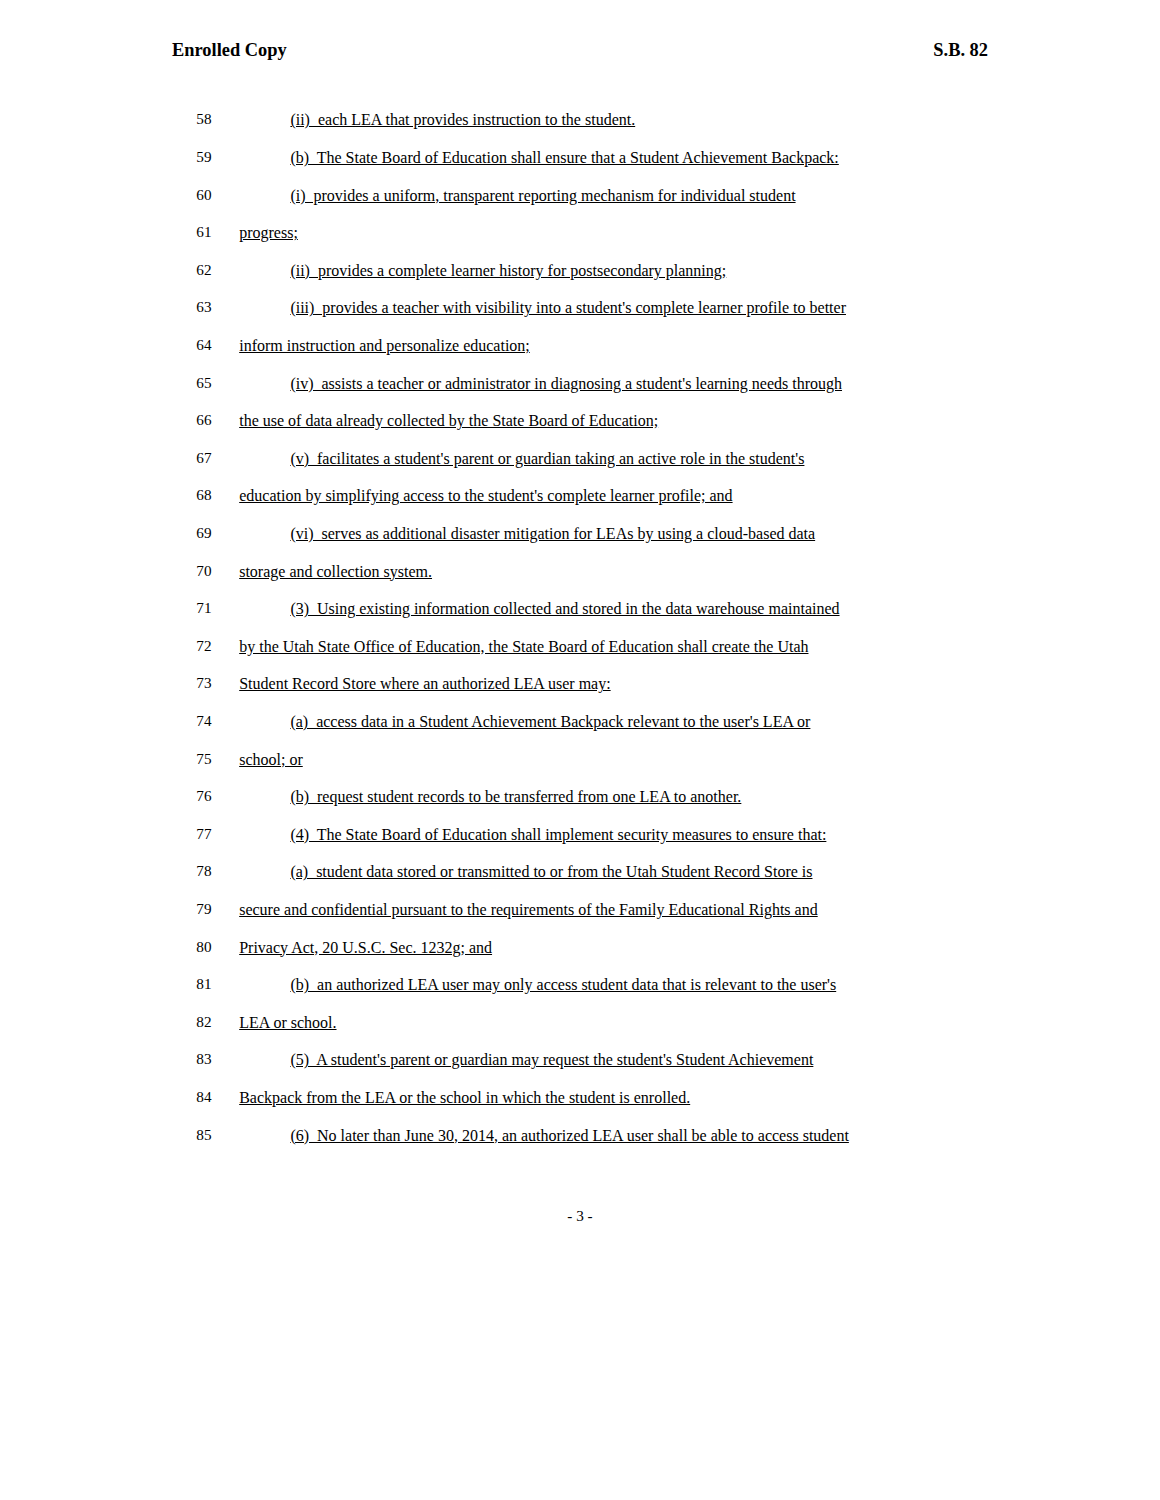Enrolled Copy S.B. 82
(ii) each LEA that provides instruction to the student.
(b) The State Board of Education shall ensure that a Student Achievement Backpack:
(i) provides a uniform, transparent reporting mechanism for individual student
progress;
(ii) provides a complete learner history for postsecondary planning;
(iii) provides a teacher with visibility into a student's complete learner profile to better
inform instruction and personalize education;
(iv) assists a teacher or administrator in diagnosing a student's learning needs through
the use of data already collected by the State Board of Education;
(v) facilitates a student's parent or guardian taking an active role in the student's
education by simplifying access to the student's complete learner profile; and
(vi) serves as additional disaster mitigation for LEAs by using a cloud-based data
storage and collection system.
(3) Using existing information collected and stored in the data warehouse maintained
by the Utah State Office of Education, the State Board of Education shall create the Utah
Student Record Store where an authorized LEA user may:
(a) access data in a Student Achievement Backpack relevant to the user's LEA or
school; or
(b) request student records to be transferred from one LEA to another.
(4) The State Board of Education shall implement security measures to ensure that:
(a) student data stored or transmitted to or from the Utah Student Record Store is
secure and confidential pursuant to the requirements of the Family Educational Rights and
Privacy Act, 20 U.S.C. Sec. 1232g; and
(b) an authorized LEA user may only access student data that is relevant to the user's
LEA or school.
(5) A student's parent or guardian may request the student's Student Achievement
Backpack from the LEA or the school in which the student is enrolled.
(6) No later than June 30, 2014, an authorized LEA user shall be able to access student
- 3 -